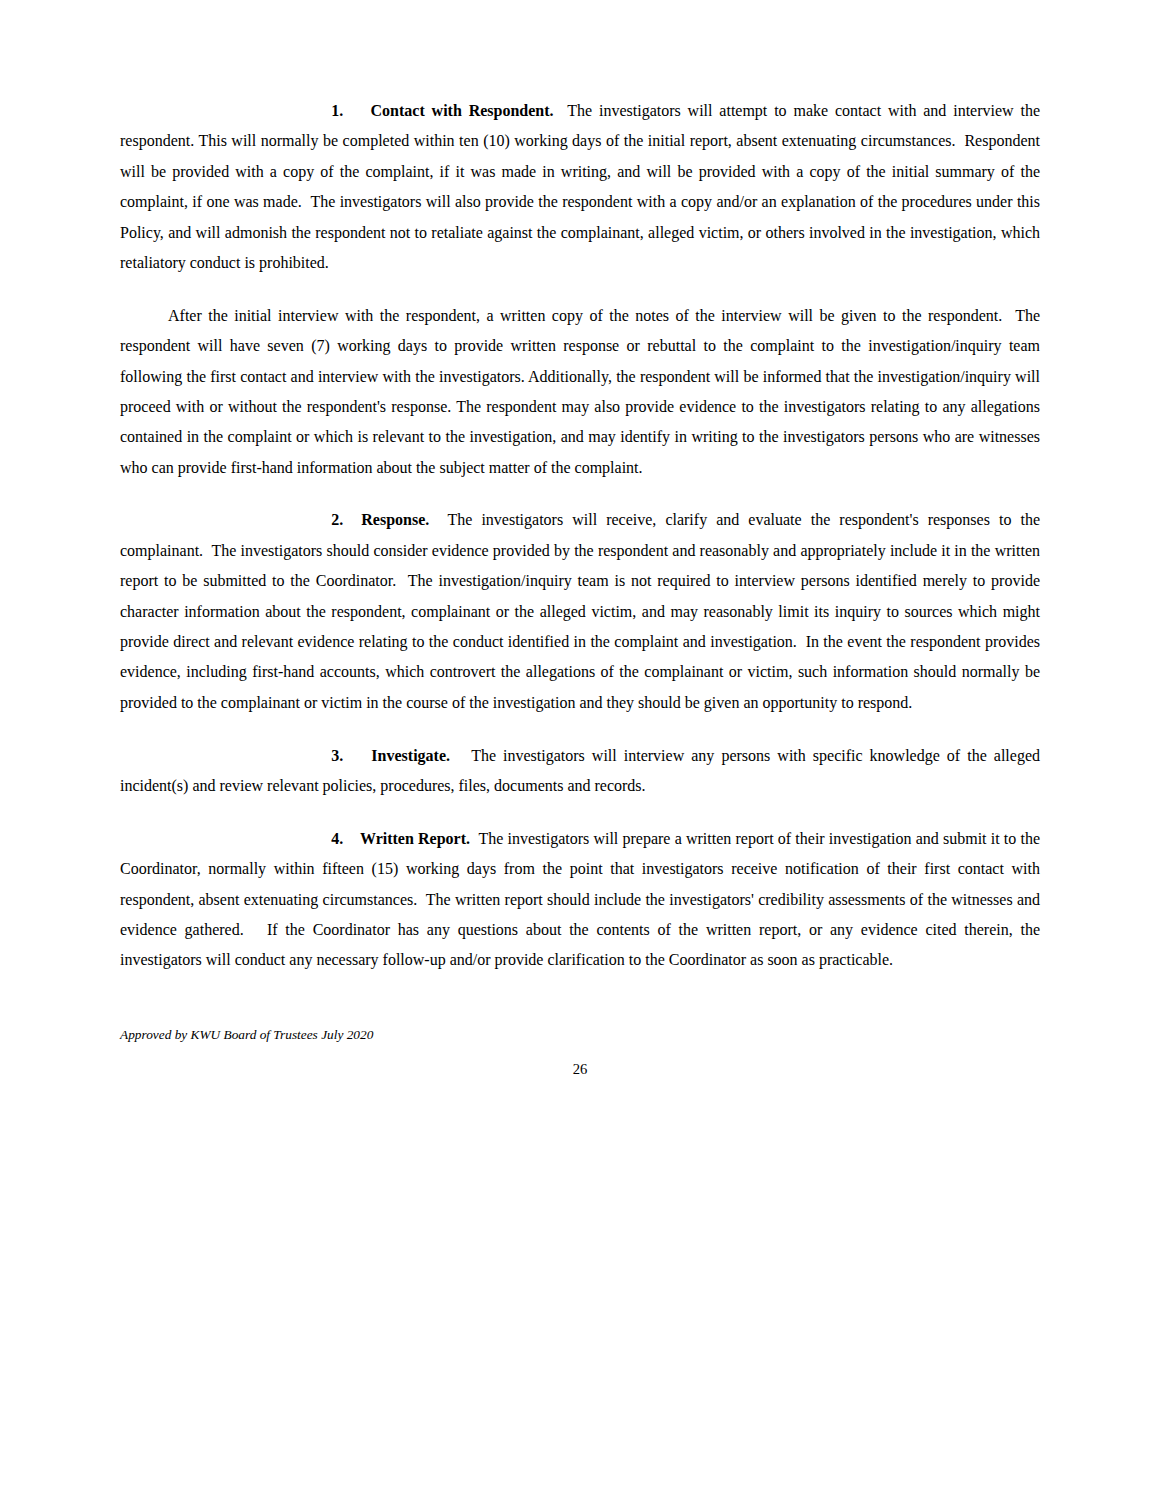1. Contact with Respondent. The investigators will attempt to make contact with and interview the respondent. This will normally be completed within ten (10) working days of the initial report, absent extenuating circumstances. Respondent will be provided with a copy of the complaint, if it was made in writing, and will be provided with a copy of the initial summary of the complaint, if one was made. The investigators will also provide the respondent with a copy and/or an explanation of the procedures under this Policy, and will admonish the respondent not to retaliate against the complainant, alleged victim, or others involved in the investigation, which retaliatory conduct is prohibited.
After the initial interview with the respondent, a written copy of the notes of the interview will be given to the respondent. The respondent will have seven (7) working days to provide written response or rebuttal to the complaint to the investigation/inquiry team following the first contact and interview with the investigators. Additionally, the respondent will be informed that the investigation/inquiry will proceed with or without the respondent's response. The respondent may also provide evidence to the investigators relating to any allegations contained in the complaint or which is relevant to the investigation, and may identify in writing to the investigators persons who are witnesses who can provide first-hand information about the subject matter of the complaint.
2. Response. The investigators will receive, clarify and evaluate the respondent's responses to the complainant. The investigators should consider evidence provided by the respondent and reasonably and appropriately include it in the written report to be submitted to the Coordinator. The investigation/inquiry team is not required to interview persons identified merely to provide character information about the respondent, complainant or the alleged victim, and may reasonably limit its inquiry to sources which might provide direct and relevant evidence relating to the conduct identified in the complaint and investigation. In the event the respondent provides evidence, including first-hand accounts, which controvert the allegations of the complainant or victim, such information should normally be provided to the complainant or victim in the course of the investigation and they should be given an opportunity to respond.
3. Investigate. The investigators will interview any persons with specific knowledge of the alleged incident(s) and review relevant policies, procedures, files, documents and records.
4. Written Report. The investigators will prepare a written report of their investigation and submit it to the Coordinator, normally within fifteen (15) working days from the point that investigators receive notification of their first contact with respondent, absent extenuating circumstances. The written report should include the investigators' credibility assessments of the witnesses and evidence gathered. If the Coordinator has any questions about the contents of the written report, or any evidence cited therein, the investigators will conduct any necessary follow-up and/or provide clarification to the Coordinator as soon as practicable.
Approved by KWU Board of Trustees July 2020
26